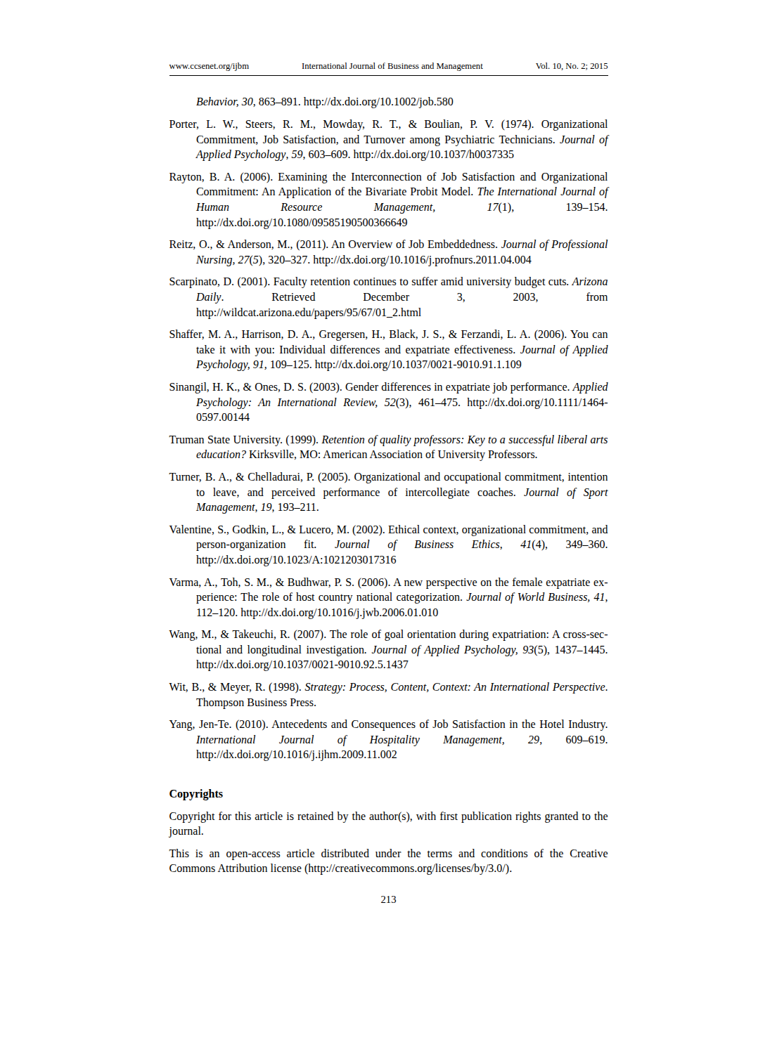www.ccsenet.org/ijbm International Journal of Business and Management Vol. 10, No. 2; 2015
Behavior, 30, 863–891. http://dx.doi.org/10.1002/job.580
Porter, L. W., Steers, R. M., Mowday, R. T., & Boulian, P. V. (1974). Organizational Commitment, Job Satisfaction, and Turnover among Psychiatric Technicians. Journal of Applied Psychology, 59, 603–609. http://dx.doi.org/10.1037/h0037335
Rayton, B. A. (2006). Examining the Interconnection of Job Satisfaction and Organizational Commitment: An Application of the Bivariate Probit Model. The International Journal of Human Resource Management, 17(1), 139–154. http://dx.doi.org/10.1080/09585190500366649
Reitz, O., & Anderson, M., (2011). An Overview of Job Embeddedness. Journal of Professional Nursing, 27(5), 320–327. http://dx.doi.org/10.1016/j.profnurs.2011.04.004
Scarpinato, D. (2001). Faculty retention continues to suffer amid university budget cuts. Arizona Daily. Retrieved December 3, 2003, from http://wildcat.arizona.edu/papers/95/67/01_2.html
Shaffer, M. A., Harrison, D. A., Gregersen, H., Black, J. S., & Ferzandi, L. A. (2006). You can take it with you: Individual differences and expatriate effectiveness. Journal of Applied Psychology, 91, 109–125. http://dx.doi.org/10.1037/0021-9010.91.1.109
Sinangil, H. K., & Ones, D. S. (2003). Gender differences in expatriate job performance. Applied Psychology: An International Review, 52(3), 461–475. http://dx.doi.org/10.1111/1464-0597.00144
Truman State University. (1999). Retention of quality professors: Key to a successful liberal arts education? Kirksville, MO: American Association of University Professors.
Turner, B. A., & Chelladurai, P. (2005). Organizational and occupational commitment, intention to leave, and perceived performance of intercollegiate coaches. Journal of Sport Management, 19, 193–211.
Valentine, S., Godkin, L., & Lucero, M. (2002). Ethical context, organizational commitment, and person-organization fit. Journal of Business Ethics, 41(4), 349–360. http://dx.doi.org/10.1023/A:1021203017316
Varma, A., Toh, S. M., & Budhwar, P. S. (2006). A new perspective on the female expatriate experience: The role of host country national categorization. Journal of World Business, 41, 112–120. http://dx.doi.org/10.1016/j.jwb.2006.01.010
Wang, M., & Takeuchi, R. (2007). The role of goal orientation during expatriation: A cross-sectional and longitudinal investigation. Journal of Applied Psychology, 93(5), 1437–1445. http://dx.doi.org/10.1037/0021-9010.92.5.1437
Wit, B., & Meyer, R. (1998). Strategy: Process, Content, Context: An International Perspective. Thompson Business Press.
Yang, Jen-Te. (2010). Antecedents and Consequences of Job Satisfaction in the Hotel Industry. International Journal of Hospitality Management, 29, 609–619. http://dx.doi.org/10.1016/j.ijhm.2009.11.002
Copyrights
Copyright for this article is retained by the author(s), with first publication rights granted to the journal.
This is an open-access article distributed under the terms and conditions of the Creative Commons Attribution license (http://creativecommons.org/licenses/by/3.0/).
213